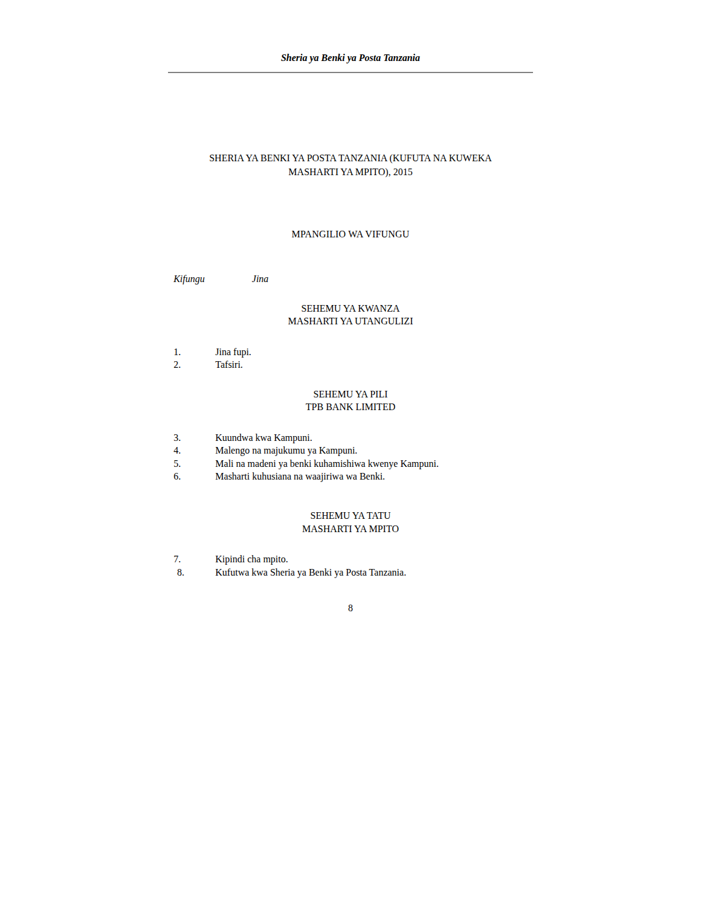Sheria ya Benki ya Posta Tanzania
SHERIA YA BENKI YA POSTA TANZANIA (KUFUTA NA KUWEKA
MASHARTI YA MPITO), 2015
MPANGILIO WA VIFUNGU
Kifungu Jina
SEHEMU YA KWANZA
MASHARTI YA UTANGULIZI
1. Jina fupi.
2. Tafsiri.
SEHEMU YA PILI
TPB BANK LIMITED
3. Kuundwa kwa Kampuni.
4. Malengo na majukumu ya Kampuni.
5. Mali na madeni ya benki kuhamishiwa kwenye Kampuni.
6. Masharti kuhusiana na waajiriwa wa Benki.
SEHEMU YA TATU
MASHARTI YA MPITO
7. Kipindi cha mpito.
8. Kufutwa kwa Sheria ya Benki ya Posta Tanzania.
8